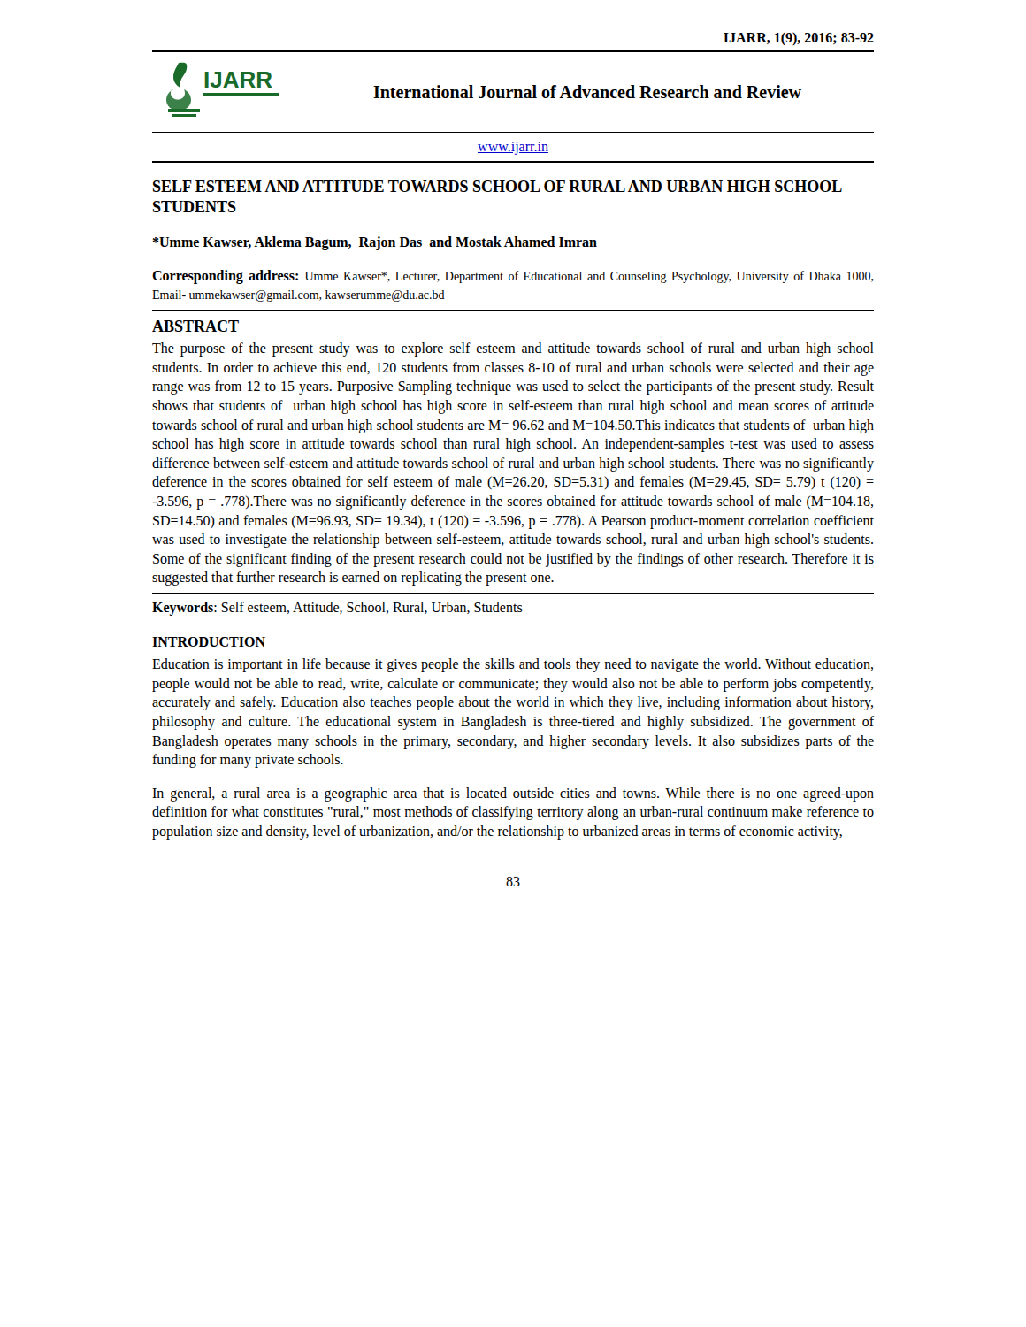IJARR, 1(9), 2016; 83-92
IJARR
International Journal of Advanced Research and Review
www.ijarr.in
Self Esteem and Attitude Towards School of Rural and Urban High School Students
*Umme Kawser, Aklema Bagum, Rajon Das and Mostak Ahamed Imran
Corresponding address: Umme Kawser*, Lecturer, Department of Educational and Counseling Psychology, University of Dhaka 1000, Email- ummekawser@gmail.com, kawserumme@du.ac.bd
ABSTRACT
The purpose of the present study was to explore self esteem and attitude towards school of rural and urban high school students. In order to achieve this end, 120 students from classes 8-10 of rural and urban schools were selected and their age range was from 12 to 15 years. Purposive Sampling technique was used to select the participants of the present study. Result shows that students of urban high school has high score in self-esteem than rural high school and mean scores of attitude towards school of rural and urban high school students are M= 96.62 and M=104.50.This indicates that students of urban high school has high score in attitude towards school than rural high school. An independent-samples t-test was used to assess difference between self-esteem and attitude towards school of rural and urban high school students. There was no significantly deference in the scores obtained for self esteem of male (M=26.20, SD=5.31) and females (M=29.45, SD= 5.79) t (120) = -3.596, p = .778).There was no significantly deference in the scores obtained for attitude towards school of male (M=104.18, SD=14.50) and females (M=96.93, SD= 19.34), t (120) = -3.596, p = .778). A Pearson product-moment correlation coefficient was used to investigate the relationship between self-esteem, attitude towards school, rural and urban high school's students. Some of the significant finding of the present research could not be justified by the findings of other research. Therefore it is suggested that further research is earned on replicating the present one.
Keywords: Self esteem, Attitude, School, Rural, Urban, Students
INTRODUCTION
Education is important in life because it gives people the skills and tools they need to navigate the world. Without education, people would not be able to read, write, calculate or communicate; they would also not be able to perform jobs competently, accurately and safely. Education also teaches people about the world in which they live, including information about history, philosophy and culture. The educational system in Bangladesh is three-tiered and highly subsidized. The government of Bangladesh operates many schools in the primary, secondary, and higher secondary levels. It also subsidizes parts of the funding for many private schools.
In general, a rural area is a geographic area that is located outside cities and towns. While there is no one agreed-upon definition for what constitutes "rural," most methods of classifying territory along an urban-rural continuum make reference to population size and density, level of urbanization, and/or the relationship to urbanized areas in terms of economic activity,
83